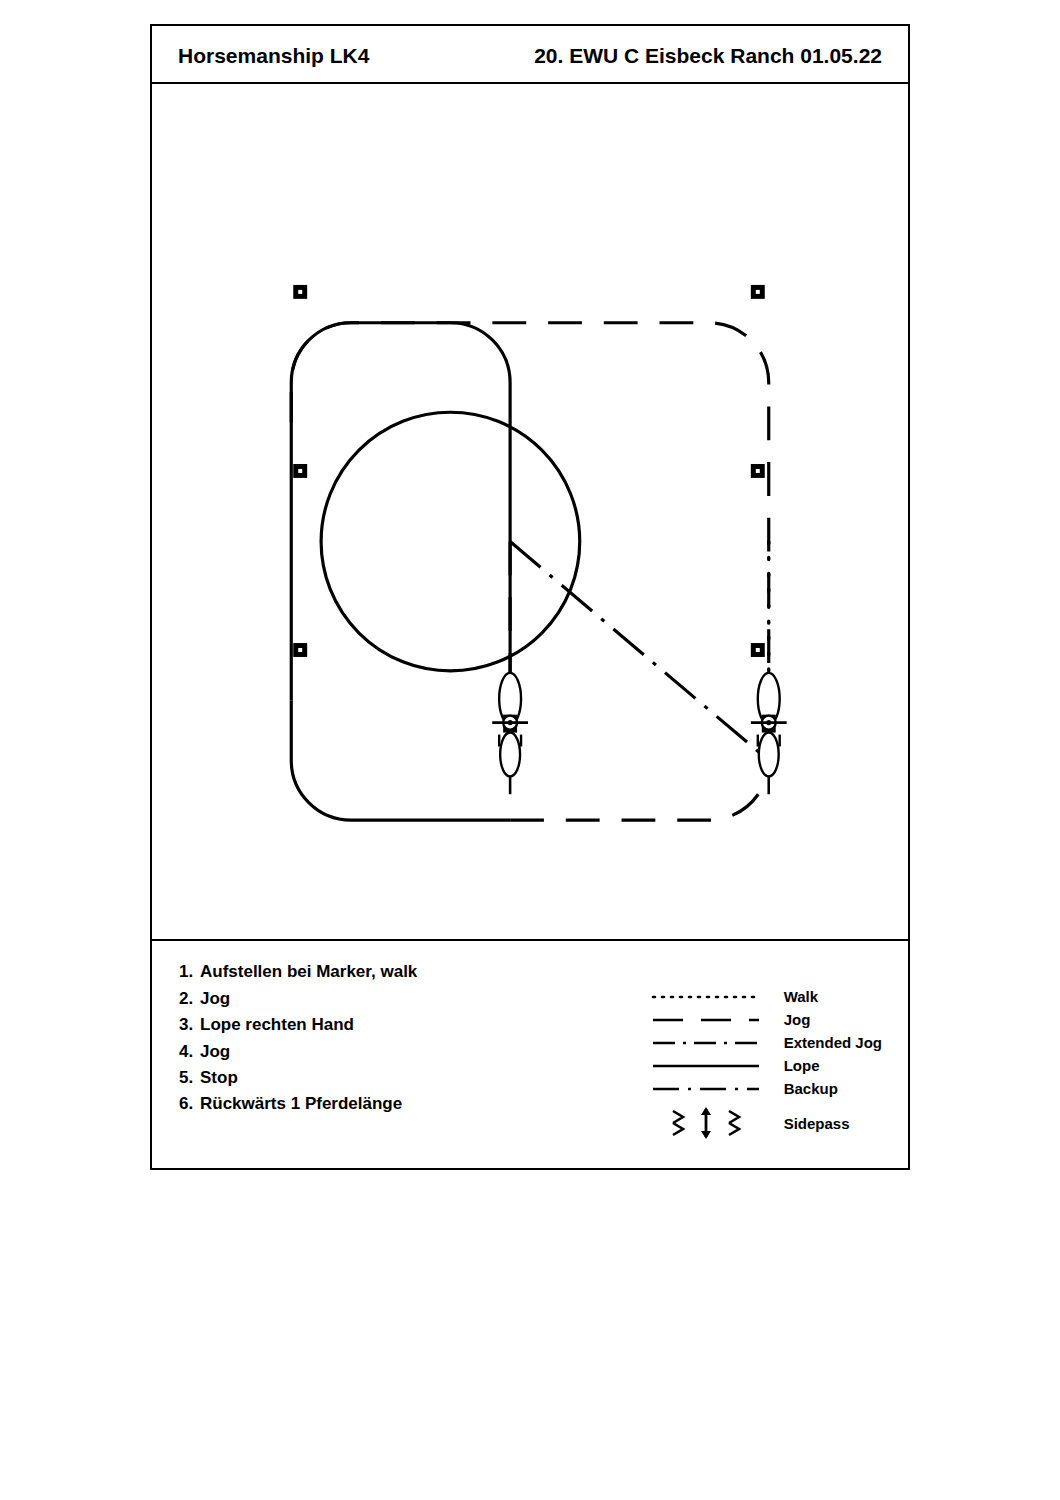Horsemanship LK4
20. EWU C Eisbeck Ranch 01.05.22
Aufstellen bei Marker, walk
Jog
Lope rechten Hand
Jog
Stop
Rückwärts 1 Pferdelänge
| | Walk |
| | Jog |
| | Extended Jog |
| | Lope |
| | Backup |
| | Sidepass |